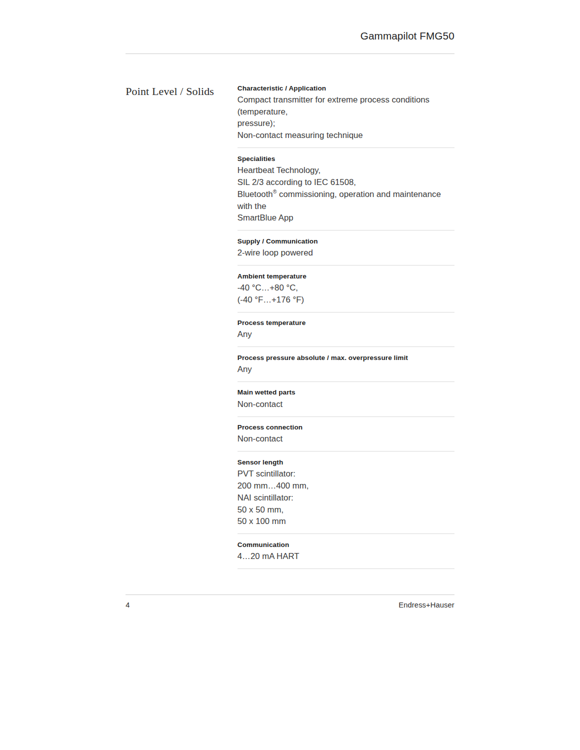Gammapilot FMG50
Point Level / Solids
Characteristic / Application
Compact transmitter for extreme process conditions (temperature, pressure); Non-contact measuring technique
Specialities
Heartbeat Technology, SIL 2/3 according to IEC 61508, Bluetooth® commissioning, operation and maintenance with the SmartBlue App
Supply / Communication
2-wire loop powered
Ambient temperature
-40 °C…+80 °C, (-40 °F…+176 °F)
Process temperature
Any
Process pressure absolute / max. overpressure limit
Any
Main wetted parts
Non-contact
Process connection
Non-contact
Sensor length
PVT scintillator: 200 mm…400 mm, NAI scintillator: 50 x 50 mm, 50 x 100 mm
Communication
4…20 mA HART
4
Endress+Hauser